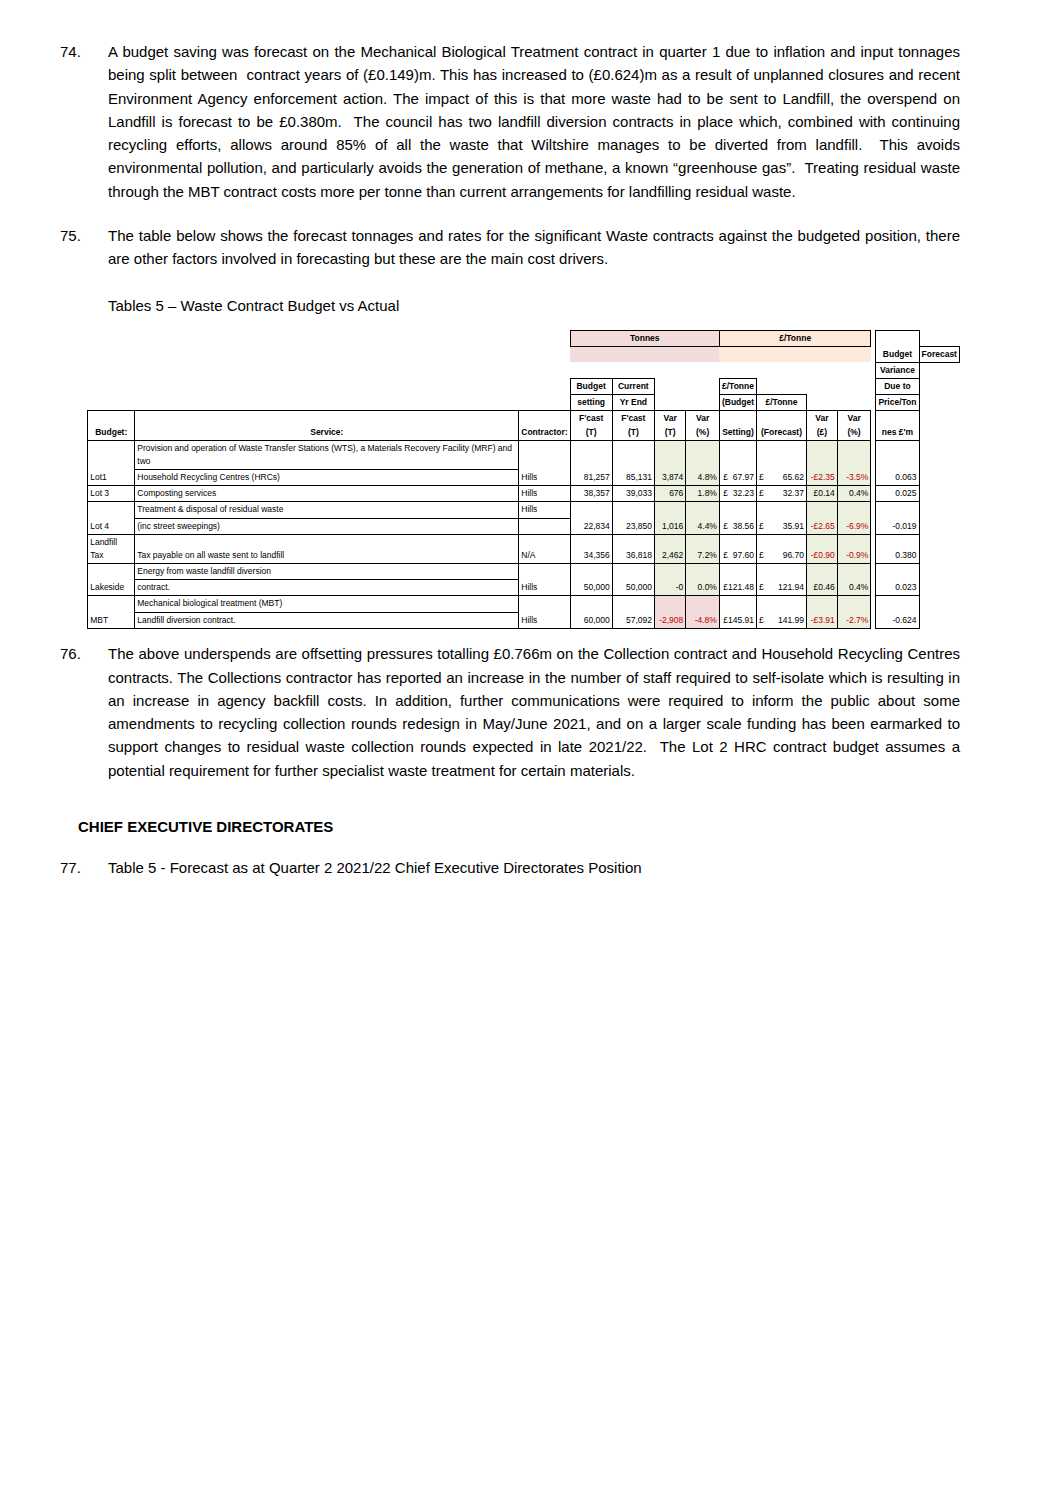74. A budget saving was forecast on the Mechanical Biological Treatment contract in quarter 1 due to inflation and input tonnages being split between contract years of (£0.149)m. This has increased to (£0.624)m as a result of unplanned closures and recent Environment Agency enforcement action. The impact of this is that more waste had to be sent to Landfill, the overspend on Landfill is forecast to be £0.380m. The council has two landfill diversion contracts in place which, combined with continuing recycling efforts, allows around 85% of all the waste that Wiltshire manages to be diverted from landfill. This avoids environmental pollution, and particularly avoids the generation of methane, a known “greenhouse gas”. Treating residual waste through the MBT contract costs more per tonne than current arrangements for landfilling residual waste.
75. The table below shows the forecast tonnages and rates for the significant Waste contracts against the budgeted position, there are other factors involved in forecasting but these are the main cost drivers.
Tables 5 – Waste Contract Budget vs Actual
| | | | Tonnes | £/Tonne | | Budget |
| --- | --- | --- | --- | --- | --- | --- |
| | | | | | | | | Forecast |
| | | | | | | | | | | | | Variance |
| | | | Budget | Current | | | £/Tonne | | | | | Due to |
| | | | setting | Yr End | | | (Budget | £/Tonne | | | | Price/Ton |
| Budget: | Service: | Contractor: | F'cast (T) | F'cast (T) | Var (T) | Var (%) | Setting) | (Forecast) | Var (£) | Var (%) | | nes £'m |
| Lot1 | Provision and operation of Waste Transfer Stations (WTS), a Materials Recovery Facility (MRF) and two | Hills | 81,257 | 85,131 | 3,874 | 4.8% | £ 67.97 | £ 65.62 | -£2.35 | -3.5% | | 0.063 |
| Household Recycling Centres (HRCs) |
| Lot 3 | Composting services | Hills | 38,357 | 39,033 | 676 | 1.8% | £ 32.23 | £ 32.37 | £0.14 | 0.4% | | 0.025 |
| Lot 4 | Treatment & disposal of residual waste | Hills | 22,834 | 23,850 | 1,016 | 4.4% | £ 38.56 | £ 35.91 | -£2.65 | -6.9% | | -0.019 |
| (inc street sweepings) | |
| Landfill Tax | Tax payable on all waste sent to landfill | N/A | 34,356 | 36,818 | 2,462 | 7.2% | £ 97.60 | £ 96.70 | -£0.90 | -0.9% | | 0.380 |
| Lakeside | Energy from waste landfill diversion | Hills | 50,000 | 50,000 | -0 | 0.0% | £121.48 | £ 121.94 | £0.46 | 0.4% | | 0.023 |
| contract. |
| MBT | Mechanical biological treatment (MBT) | Hills | 60,000 | 57,092 | -2,908 | -4.8% | £145.91 | £ 141.99 | -£3.91 | -2.7% | | -0.624 |
| Landfill diversion contract. |
76. The above underspends are offsetting pressures totalling £0.766m on the Collection contract and Household Recycling Centres contracts. The Collections contractor has reported an increase in the number of staff required to self-isolate which is resulting in an increase in agency backfill costs. In addition, further communications were required to inform the public about some amendments to recycling collection rounds redesign in May/June 2021, and on a larger scale funding has been earmarked to support changes to residual waste collection rounds expected in late 2021/22. The Lot 2 HRC contract budget assumes a potential requirement for further specialist waste treatment for certain materials.
CHIEF EXECUTIVE DIRECTORATES
77. Table 5 - Forecast as at Quarter 2 2021/22 Chief Executive Directorates Position